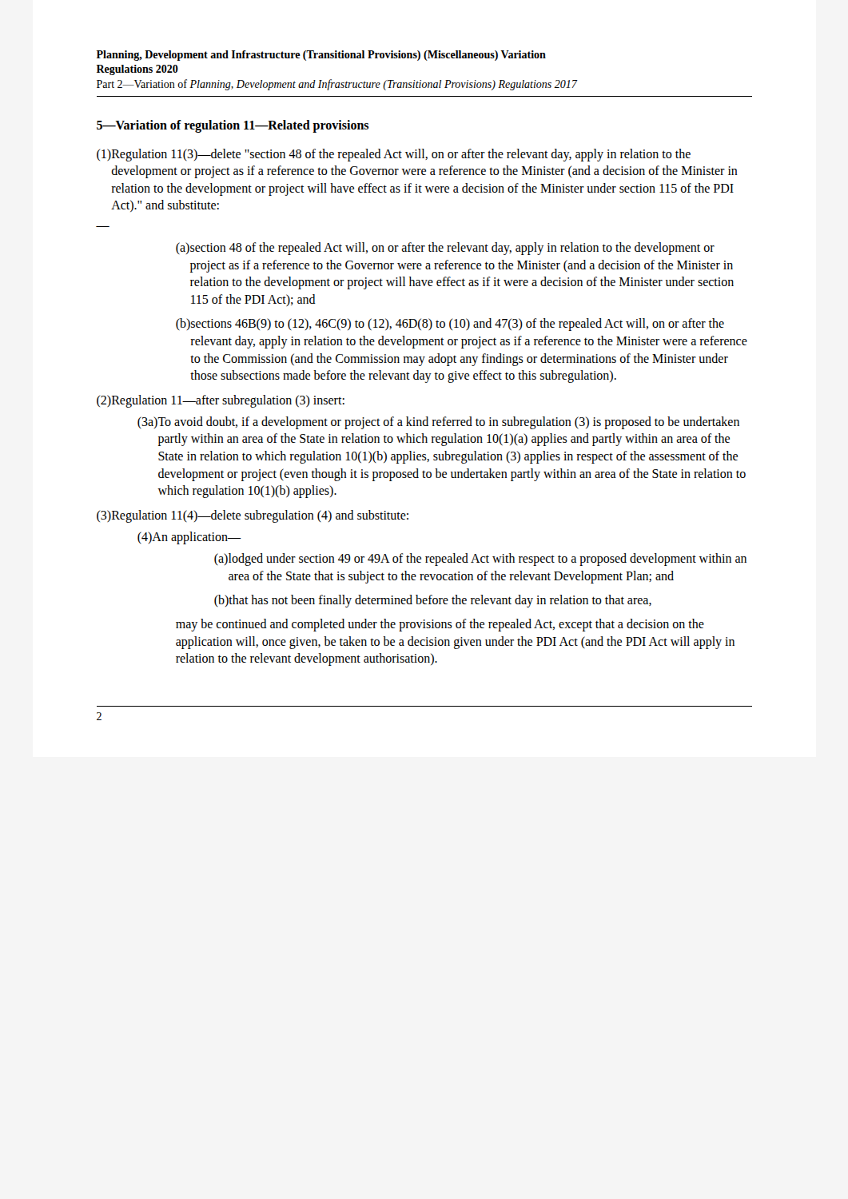Planning, Development and Infrastructure (Transitional Provisions) (Miscellaneous) Variation
Regulations 2020
Part 2—Variation of Planning, Development and Infrastructure (Transitional Provisions) Regulations 2017
5—Variation of regulation 11—Related provisions
| (1) | Regulation 11(3)—delete "section 48 of the repealed Act will, on or after the relevant day, apply in relation to the development or project as if a reference to the Governor were a reference to the Minister (and a decision of the Minister in relation to the development or project will have effect as if it were a decision of the Minister under section 115 of the PDI Act)." and substitute: |
—
| (a) | section 48 of the repealed Act will, on or after the relevant day, apply in relation to the development or project as if a reference to the Governor were a reference to the Minister (and a decision of the Minister in relation to the development or project will have effect as if it were a decision of the Minister under section 115 of the PDI Act); and |
| (b) | sections 46B(9) to (12), 46C(9) to (12), 46D(8) to (10) and 47(3) of the repealed Act will, on or after the relevant day, apply in relation to the development or project as if a reference to the Minister were a reference to the Commission (and the Commission may adopt any findings or determinations of the Minister under those subsections made before the relevant day to give effect to this subregulation). |
| (2) | Regulation 11—after subregulation (3) insert: |
| (3a) | To avoid doubt, if a development or project of a kind referred to in subregulation (3) is proposed to be undertaken partly within an area of the State in relation to which regulation 10(1)(a) applies and partly within an area of the State in relation to which regulation 10(1)(b) applies, subregulation (3) applies in respect of the assessment of the development or project (even though it is proposed to be undertaken partly within an area of the State in relation to which regulation 10(1)(b) applies). |
| (3) | Regulation 11(4)—delete subregulation (4) and substitute: |
| (4) | An application— |
| (a) | lodged under section 49 or 49A of the repealed Act with respect to a proposed development within an area of the State that is subject to the revocation of the relevant Development Plan; and |
| (b) | that has not been finally determined before the relevant day in relation to that area, |
may be continued and completed under the provisions of the repealed Act, except that a decision on the application will, once given, be taken to be a decision given under the PDI Act (and the PDI Act will apply in relation to the relevant development authorisation).
2